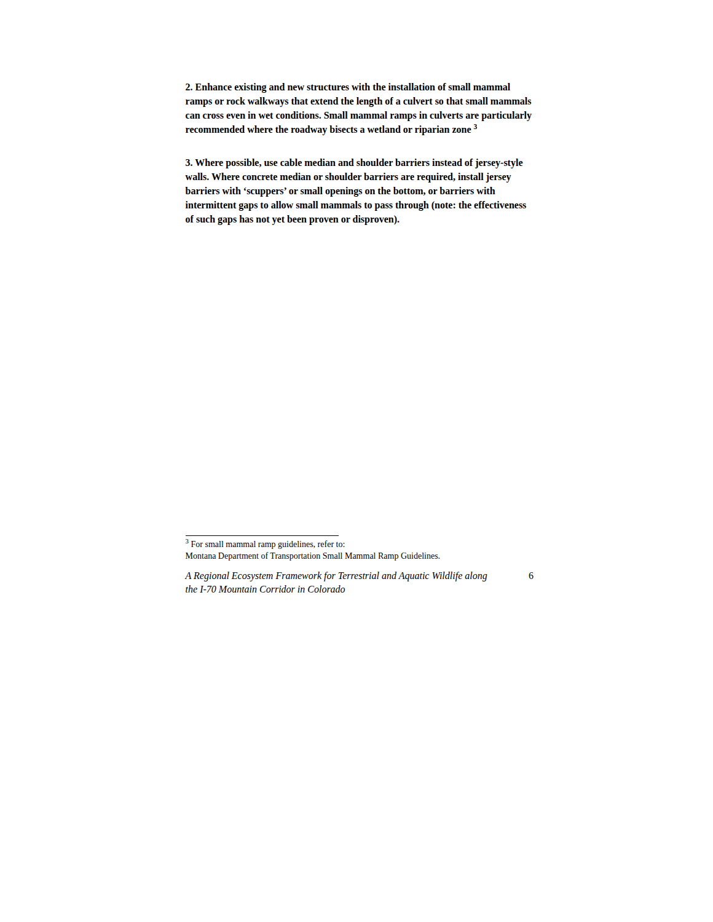2. Enhance existing and new structures with the installation of small mammal ramps or rock walkways that extend the length of a culvert so that small mammals can cross even in wet conditions. Small mammal ramps in culverts are particularly recommended where the roadway bisects a wetland or riparian zone 3
3. Where possible, use cable median and shoulder barriers instead of jersey-style walls. Where concrete median or shoulder barriers are required, install jersey barriers with ‘scuppers’ or small openings on the bottom, or barriers with intermittent gaps to allow small mammals to pass through (note: the effectiveness of such gaps has not yet been proven or disproven).
3 For small mammal ramp guidelines, refer to:
Montana Department of Transportation Small Mammal Ramp Guidelines.
6 A Regional Ecosystem Framework for Terrestrial and Aquatic Wildlife along the I-70 Mountain Corridor in Colorado